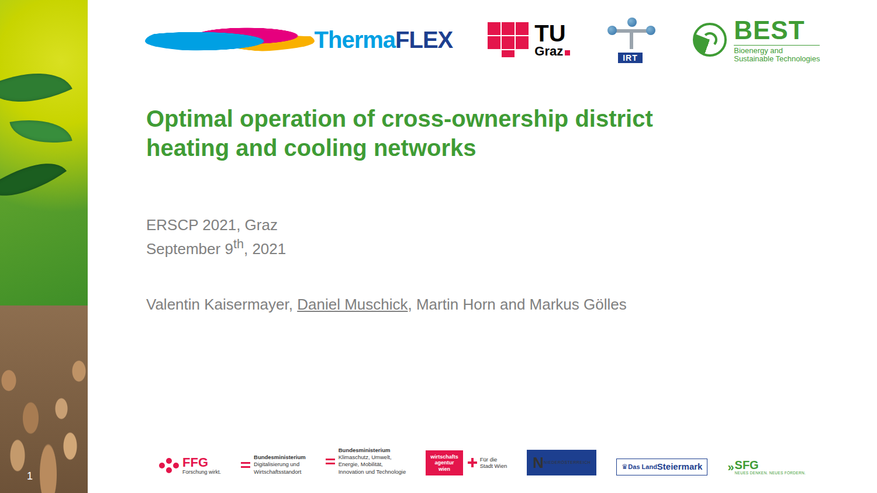1
Therma FLEX
TU Graz
IRT
BEST
Bioenergy and
Sustainable Technologies
Optimal operation of cross-ownership district heating and cooling networks
ERSCP 2021, Graz
September 9th, 2021
Valentin Kaisermayer, Daniel Muschick, Martin Horn and Markus Gölles
FFG Forschung wirkt.
Bundesministerium
Digitalisierung und
Wirtschaftsstandort
Bundesministerium
Klimaschutz, Umwelt,
Energie, Mobilität,
Innovation und Technologie
wirtschafts
agentur
wien
Für die
Stadt Wien
N NIEDERÖSTERREICH
♛
Das Land
Steiermark
»
SFG NEUES DENKEN. NEUES FÖRDERN.